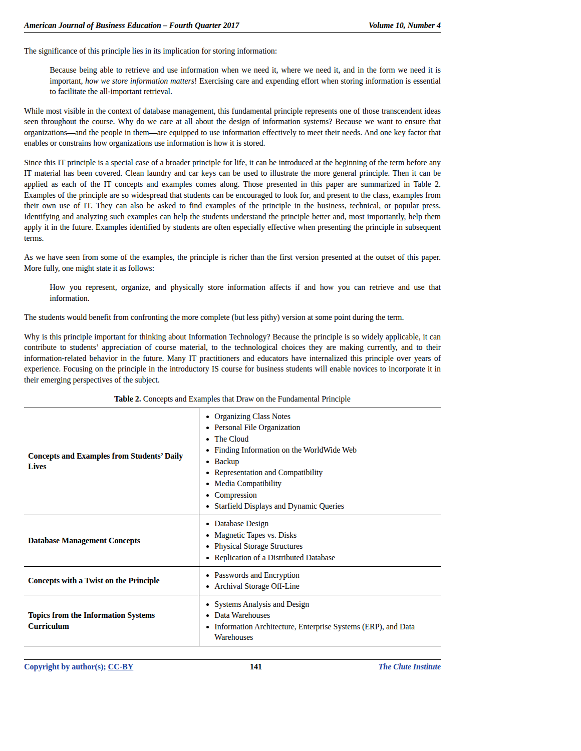American Journal of Business Education – Fourth Quarter 2017 Volume 10, Number 4
The significance of this principle lies in its implication for storing information:
Because being able to retrieve and use information when we need it, where we need it, and in the form we need it is important, how we store information matters! Exercising care and expending effort when storing information is essential to facilitate the all-important retrieval.
While most visible in the context of database management, this fundamental principle represents one of those transcendent ideas seen throughout the course. Why do we care at all about the design of information systems? Because we want to ensure that organizations—and the people in them—are equipped to use information effectively to meet their needs. And one key factor that enables or constrains how organizations use information is how it is stored.
Since this IT principle is a special case of a broader principle for life, it can be introduced at the beginning of the term before any IT material has been covered. Clean laundry and car keys can be used to illustrate the more general principle. Then it can be applied as each of the IT concepts and examples comes along. Those presented in this paper are summarized in Table 2. Examples of the principle are so widespread that students can be encouraged to look for, and present to the class, examples from their own use of IT. They can also be asked to find examples of the principle in the business, technical, or popular press. Identifying and analyzing such examples can help the students understand the principle better and, most importantly, help them apply it in the future. Examples identified by students are often especially effective when presenting the principle in subsequent terms.
As we have seen from some of the examples, the principle is richer than the first version presented at the outset of this paper. More fully, one might state it as follows:
How you represent, organize, and physically store information affects if and how you can retrieve and use that information.
The students would benefit from confronting the more complete (but less pithy) version at some point during the term.
Why is this principle important for thinking about Information Technology? Because the principle is so widely applicable, it can contribute to students’ appreciation of course material, to the technological choices they are making currently, and to their information-related behavior in the future. Many IT practitioners and educators have internalized this principle over years of experience. Focusing on the principle in the introductory IS course for business students will enable novices to incorporate it in their emerging perspectives of the subject.
Table 2. Concepts and Examples that Draw on the Fundamental Principle
| Concepts and Examples from Students’ Daily Lives | Organizing Class Notes Personal File Organization The Cloud Finding Information on the WorldWide Web Backup Representation and Compatibility Media Compatibility Compression Starfield Displays and Dynamic Queries |
| Database Management Concepts | Database Design Magnetic Tapes vs. Disks Physical Storage Structures Replication of a Distributed Database |
| Concepts with a Twist on the Principle | Passwords and Encryption Archival Storage Off-Line |
| Topics from the Information Systems Curriculum | Systems Analysis and Design Data Warehouses Information Architecture, Enterprise Systems (ERP), and Data Warehouses |
Copyright by author(s); CC-BY 141 The Clute Institute